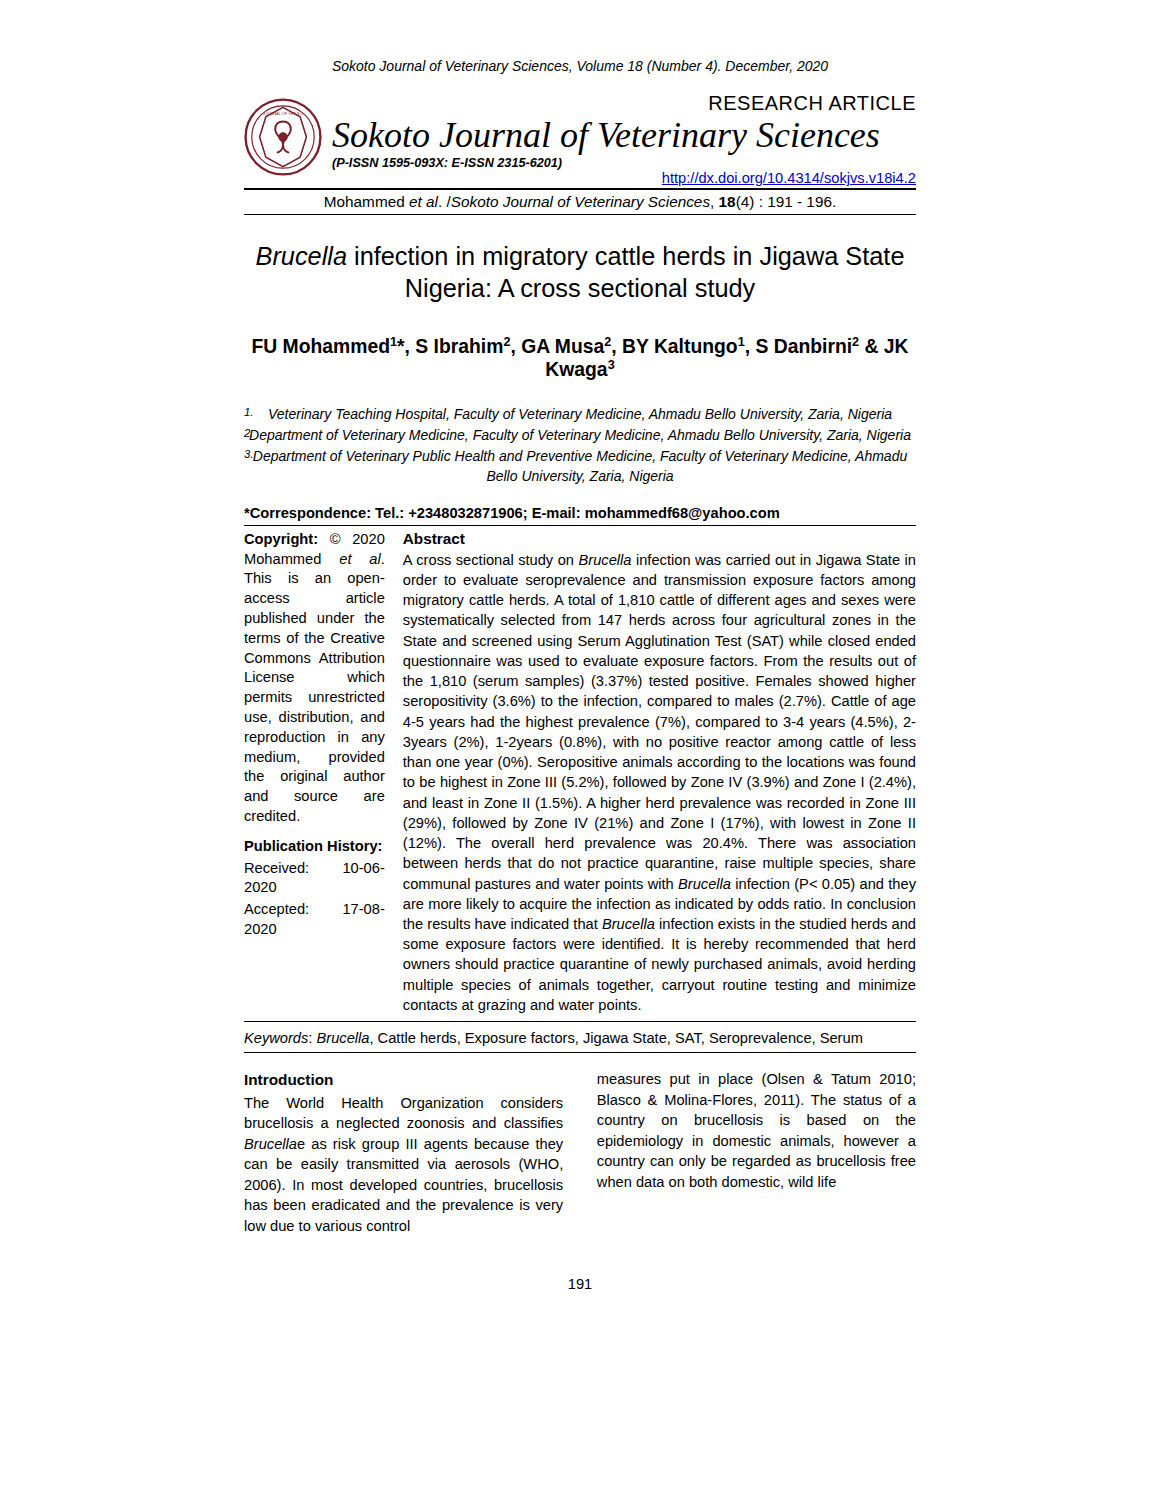Sokoto Journal of Veterinary Sciences, Volume 18 (Number 4). December, 2020
JOURNAL OF VET SCI
RESEARCH ARTICLE
Sokoto Journal of Veterinary Sciences
(P-ISSN 1595-093X: E-ISSN 2315-6201)
http://dx.doi.org/10.4314/sokjvs.v18i4.2
Mohammed et al. /Sokoto Journal of Veterinary Sciences, 18(4) : 191 - 196.
Brucella infection in migratory cattle herds in Jigawa State Nigeria: A cross sectional study
FU Mohammed1*, S Ibrahim2, GA Musa2, BY Kaltungo1, S Danbirni2 & JK Kwaga3
Veterinary Teaching Hospital, Faculty of Veterinary Medicine, Ahmadu Bello University, Zaria, Nigeria
Department of Veterinary Medicine, Faculty of Veterinary Medicine, Ahmadu Bello University, Zaria, Nigeria
Department of Veterinary Public Health and Preventive Medicine, Faculty of Veterinary Medicine, Ahmadu Bello University, Zaria, Nigeria
*Correspondence: Tel.: +2348032871906; E-mail: mohammedf68@yahoo.com
Copyright: © 2020 Mohammed et al. This is an open-access article published under the terms of the Creative Commons Attribution License which permits unrestricted use, distribution, and reproduction in any medium, provided the original author and source are credited.
Publication History:
Received: 10-06-2020
Accepted: 17-08-2020
Abstract
A cross sectional study on Brucella infection was carried out in Jigawa State in order to evaluate seroprevalence and transmission exposure factors among migratory cattle herds. A total of 1,810 cattle of different ages and sexes were systematically selected from 147 herds across four agricultural zones in the State and screened using Serum Agglutination Test (SAT) while closed ended questionnaire was used to evaluate exposure factors. From the results out of the 1,810 (serum samples) (3.37%) tested positive. Females showed higher seropositivity (3.6%) to the infection, compared to males (2.7%). Cattle of age 4-5 years had the highest prevalence (7%), compared to 3-4 years (4.5%), 2-3years (2%), 1-2years (0.8%), with no positive reactor among cattle of less than one year (0%). Seropositive animals according to the locations was found to be highest in Zone III (5.2%), followed by Zone IV (3.9%) and Zone I (2.4%), and least in Zone II (1.5%). A higher herd prevalence was recorded in Zone III (29%), followed by Zone IV (21%) and Zone I (17%), with lowest in Zone II (12%). The overall herd prevalence was 20.4%. There was association between herds that do not practice quarantine, raise multiple species, share communal pastures and water points with Brucella infection (P< 0.05) and they are more likely to acquire the infection as indicated by odds ratio. In conclusion the results have indicated that Brucella infection exists in the studied herds and some exposure factors were identified. It is hereby recommended that herd owners should practice quarantine of newly purchased animals, avoid herding multiple species of animals together, carryout routine testing and minimize contacts at grazing and water points.
Keywords: Brucella, Cattle herds, Exposure factors, Jigawa State, SAT, Seroprevalence, Serum
Introduction
The World Health Organization considers brucellosis a neglected zoonosis and classifies Brucellae as risk group III agents because they can be easily transmitted via aerosols (WHO, 2006). In most developed countries, brucellosis has been eradicated and the prevalence is very low due to various control
measures put in place (Olsen & Tatum 2010; Blasco & Molina-Flores, 2011). The status of a country on brucellosis is based on the epidemiology in domestic animals, however a country can only be regarded as brucellosis free when data on both domestic, wild life
191